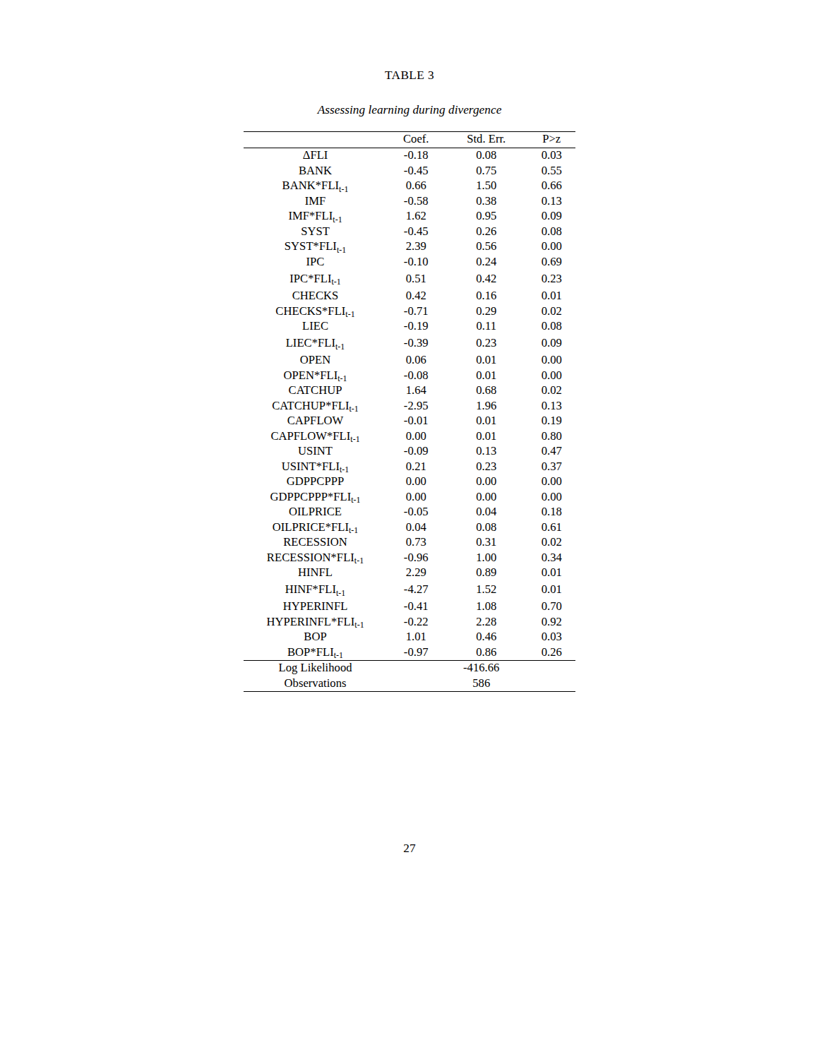TABLE 3
Assessing learning during divergence
| | Coef. | Std. Err. | P>z |
| --- | --- | --- | --- |
| ΔFLI | -0.18 | 0.08 | 0.03 |
| BANK | -0.45 | 0.75 | 0.55 |
| BANK*FLI t-1 | 0.66 | 1.50 | 0.66 |
| IMF | -0.58 | 0.38 | 0.13 |
| IMF*FLI t-1 | 1.62 | 0.95 | 0.09 |
| SYST | -0.45 | 0.26 | 0.08 |
| SYST*FLI t-1 | 2.39 | 0.56 | 0.00 |
| IPC | -0.10 | 0.24 | 0.69 |
| IPC*FLI t-1 | 0.51 | 0.42 | 0.23 |
| CHECKS | 0.42 | 0.16 | 0.01 |
| CHECKS*FLI t-1 | -0.71 | 0.29 | 0.02 |
| LIEC | -0.19 | 0.11 | 0.08 |
| LIEC*FLI t-1 | -0.39 | 0.23 | 0.09 |
| OPEN | 0.06 | 0.01 | 0.00 |
| OPEN*FLI t-1 | -0.08 | 0.01 | 0.00 |
| CATCHUP | 1.64 | 0.68 | 0.02 |
| CATCHUP*FLI t-1 | -2.95 | 1.96 | 0.13 |
| CAPFLOW | -0.01 | 0.01 | 0.19 |
| CAPFLOW*FLI t-1 | 0.00 | 0.01 | 0.80 |
| USINT | -0.09 | 0.13 | 0.47 |
| USINT*FLI t-1 | 0.21 | 0.23 | 0.37 |
| GDPPCPPP | 0.00 | 0.00 | 0.00 |
| GDPPCPPP*FLI t-1 | 0.00 | 0.00 | 0.00 |
| OILPRICE | -0.05 | 0.04 | 0.18 |
| OILPRICE*FLI t-1 | 0.04 | 0.08 | 0.61 |
| RECESSION | 0.73 | 0.31 | 0.02 |
| RECESSION*FLI t-1 | -0.96 | 1.00 | 0.34 |
| HINFL | 2.29 | 0.89 | 0.01 |
| HINF*FLI t-1 | -4.27 | 1.52 | 0.01 |
| HYPERINFL | -0.41 | 1.08 | 0.70 |
| HYPERINFL*FLI t-1 | -0.22 | 2.28 | 0.92 |
| BOP | 1.01 | 0.46 | 0.03 |
| BOP*FLI t-1 | -0.97 | 0.86 | 0.26 |
| Log Likelihood | -416.66 |
| Observations | 586 |
27